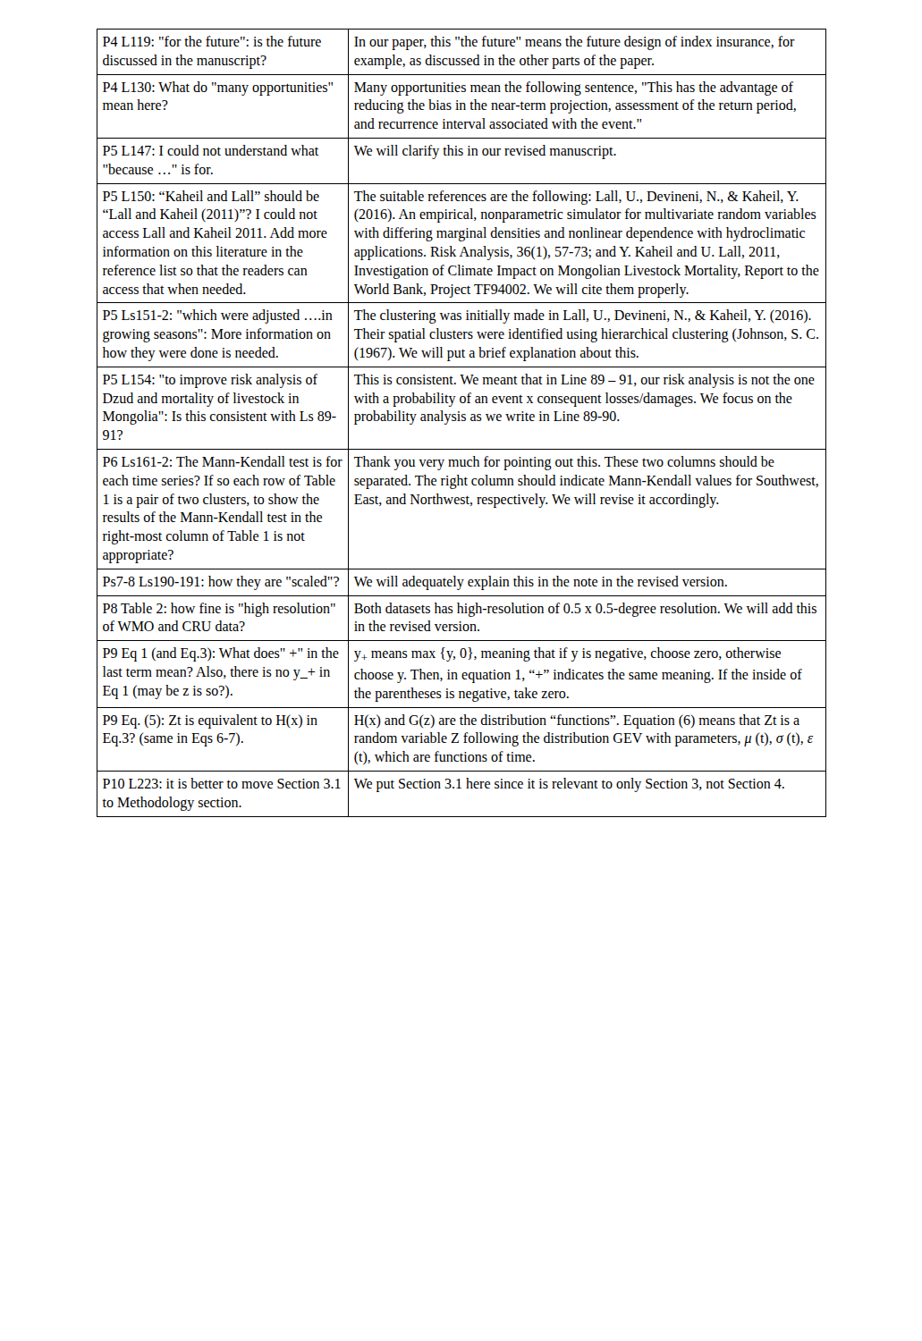| P4 L119: "for the future": is the future discussed in the manuscript? | In our paper, this "the future" means the future design of index insurance, for example, as discussed in the other parts of the paper. |
| P4 L130: What do "many opportunities" mean here? | Many opportunities mean the following sentence, "This has the advantage of reducing the bias in the near-term projection, assessment of the return period, and recurrence interval associated with the event." |
| P5 L147: I could not understand what "because …" is for. | We will clarify this in our revised manuscript. |
| P5 L150: “Kaheil and Lall” should be “Lall and Kaheil (2011)”? I could not access Lall and Kaheil 2011. Add more information on this literature in the reference list so that the readers can access that when needed. | The suitable references are the following: Lall, U., Devineni, N., & Kaheil, Y. (2016). An empirical, nonparametric simulator for multivariate random variables with differing marginal densities and nonlinear dependence with hydroclimatic applications. Risk Analysis, 36(1), 57-73; and Y. Kaheil and U. Lall, 2011, Investigation of Climate Impact on Mongolian Livestock Mortality, Report to the World Bank, Project TF94002. We will cite them properly. |
| P5 Ls151-2: "which were adjusted ….in growing seasons": More information on how they were done is needed. | The clustering was initially made in Lall, U., Devineni, N., & Kaheil, Y. (2016). Their spatial clusters were identified using hierarchical clustering (Johnson, S. C. (1967). We will put a brief explanation about this. |
| P5 L154: "to improve risk analysis of Dzud and mortality of livestock in Mongolia": Is this consistent with Ls 89-91? | This is consistent. We meant that in Line 89 – 91, our risk analysis is not the one with a probability of an event x consequent losses/damages. We focus on the probability analysis as we write in Line 89-90. |
| P6 Ls161-2: The Mann-Kendall test is for each time series? If so each row of Table 1 is a pair of two clusters, to show the results of the Mann-Kendall test in the right-most column of Table 1 is not appropriate? | Thank you very much for pointing out this. These two columns should be separated. The right column should indicate Mann-Kendall values for Southwest, East, and Northwest, respectively. We will revise it accordingly. |
| Ps7-8 Ls190-191: how they are "scaled"? | We will adequately explain this in the note in the revised version. |
| P8 Table 2: how fine is "high resolution" of WMO and CRU data? | Both datasets has high-resolution of 0.5 x 0.5-degree resolution. We will add this in the revised version. |
| P9 Eq 1 (and Eq.3): What does" +" in the last term mean? Also, there is no y_+ in Eq 1 (may be z is so?). | y + means max {y, 0}, meaning that if y is negative, choose zero, otherwise choose y. Then, in equation 1, “+” indicates the same meaning. If the inside of the parentheses is negative, take zero. |
| P9 Eq. (5): Zt is equivalent to H(x) in Eq.3? (same in Eqs 6-7). | H(x) and G(z) are the distribution “functions”. Equation (6) means that Zt is a random variable Z following the distribution GEV with parameters, μ (t), σ (t), ε (t), which are functions of time. |
| P10 L223: it is better to move Section 3.1 to Methodology section. | We put Section 3.1 here since it is relevant to only Section 3, not Section 4. |